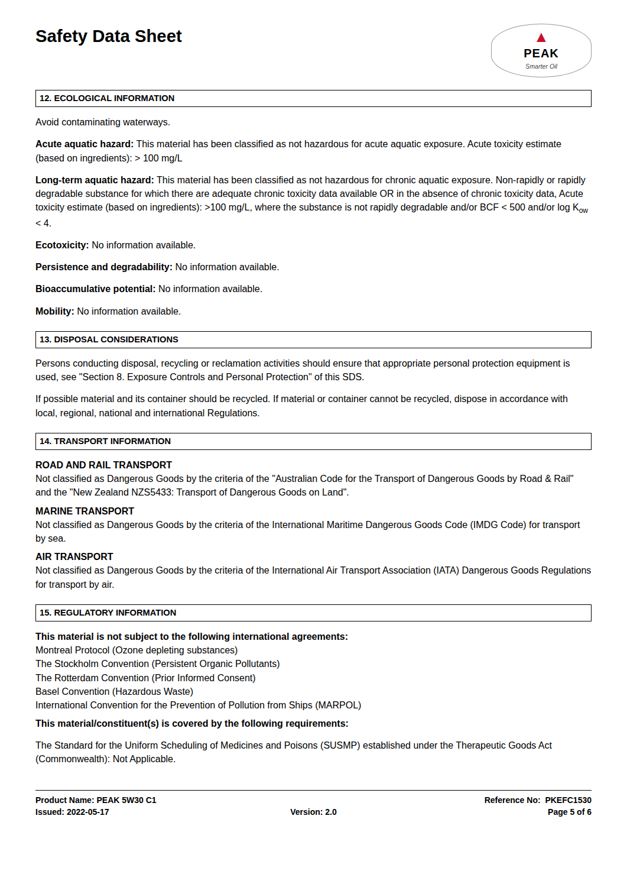Safety Data Sheet
▲
PEAK
Smarter Oil
12. ECOLOGICAL INFORMATION
Avoid contaminating waterways.
Acute aquatic hazard: This material has been classified as not hazardous for acute aquatic exposure. Acute toxicity estimate (based on ingredients): > 100 mg/L
Long-term aquatic hazard: This material has been classified as not hazardous for chronic aquatic exposure. Non-rapidly or rapidly degradable substance for which there are adequate chronic toxicity data available OR in the absence of chronic toxicity data, Acute toxicity estimate (based on ingredients): >100 mg/L, where the substance is not rapidly degradable and/or BCF < 500 and/or log Kow < 4.
Ecotoxicity: No information available.
Persistence and degradability: No information available.
Bioaccumulative potential: No information available.
Mobility: No information available.
13. DISPOSAL CONSIDERATIONS
Persons conducting disposal, recycling or reclamation activities should ensure that appropriate personal protection equipment is used, see "Section 8. Exposure Controls and Personal Protection" of this SDS.
If possible material and its container should be recycled. If material or container cannot be recycled, dispose in accordance with local, regional, national and international Regulations.
14. TRANSPORT INFORMATION
ROAD AND RAIL TRANSPORT
Not classified as Dangerous Goods by the criteria of the "Australian Code for the Transport of Dangerous Goods by Road & Rail" and the "New Zealand NZS5433: Transport of Dangerous Goods on Land".
MARINE TRANSPORT
Not classified as Dangerous Goods by the criteria of the International Maritime Dangerous Goods Code (IMDG Code) for transport by sea.
AIR TRANSPORT
Not classified as Dangerous Goods by the criteria of the International Air Transport Association (IATA) Dangerous Goods Regulations for transport by air.
15. REGULATORY INFORMATION
This material is not subject to the following international agreements:
Montreal Protocol (Ozone depleting substances)
The Stockholm Convention (Persistent Organic Pollutants)
The Rotterdam Convention (Prior Informed Consent)
Basel Convention (Hazardous Waste)
International Convention for the Prevention of Pollution from Ships (MARPOL)
This material/constituent(s) is covered by the following requirements:
The Standard for the Uniform Scheduling of Medicines and Poisons (SUSMP) established under the Therapeutic Goods Act (Commonwealth): Not Applicable.
Product Name: PEAK 5W30 C1 Reference No: PKEFC1530
Issued: 2022-05-17 Version: 2.0 Page 5 of 6